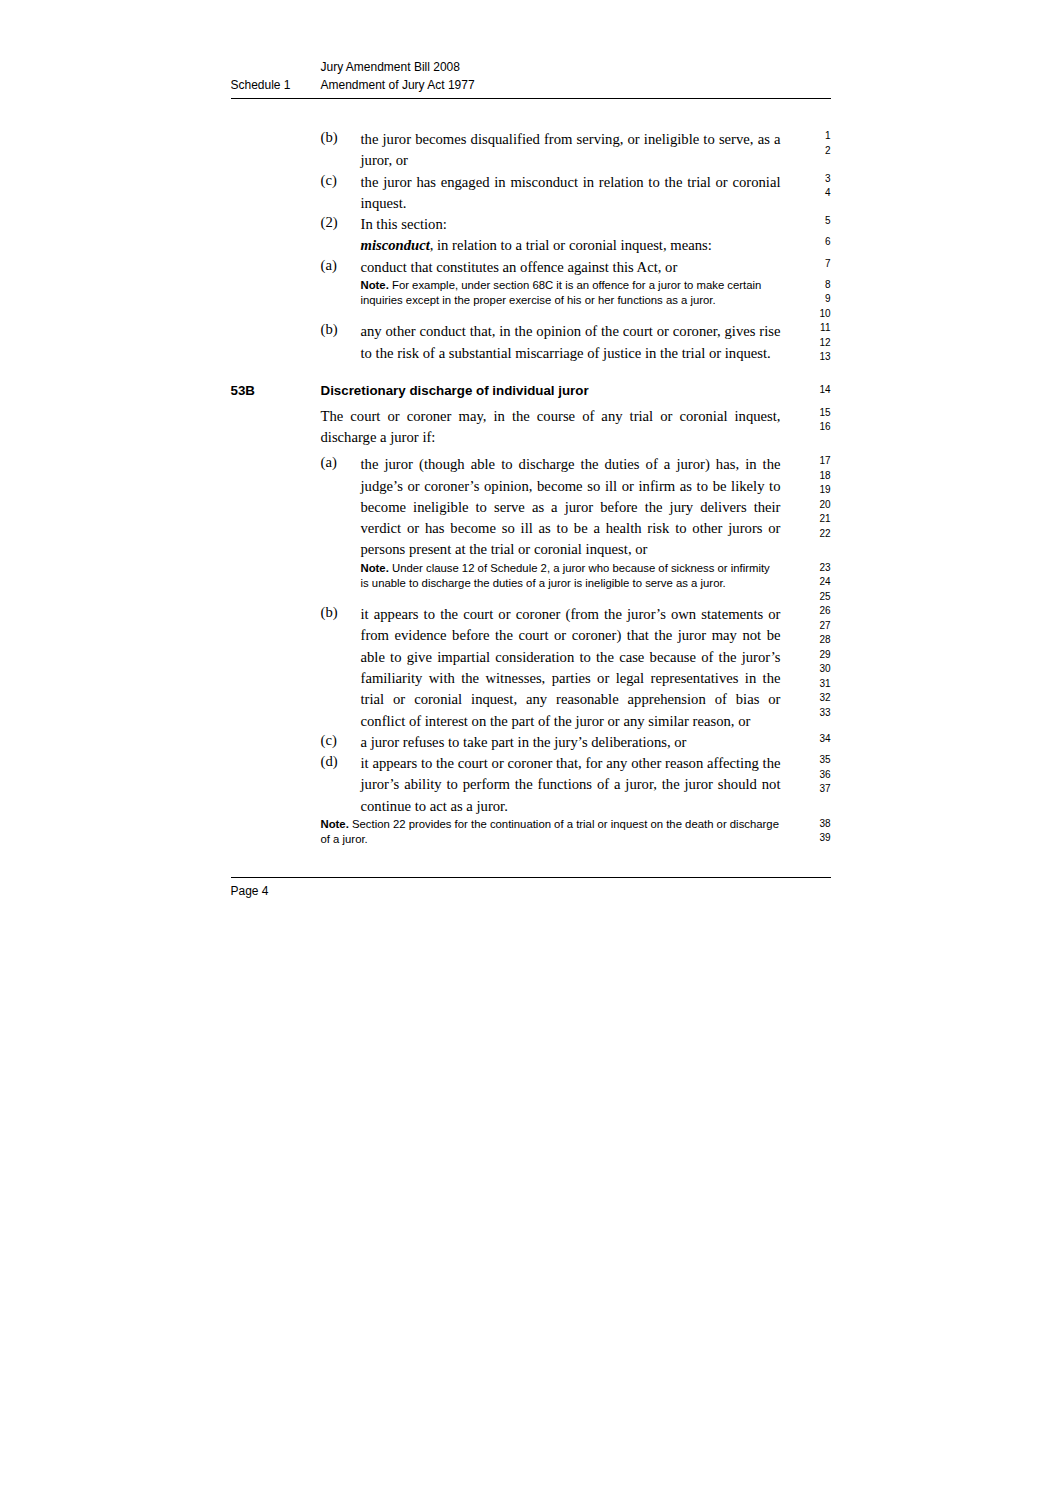Jury Amendment Bill 2008
Schedule 1
Amendment of Jury Act 1977
(b)
the juror becomes disqualified from serving, or ineligible to serve, as a juror, or
1
2
(c)
the juror has engaged in misconduct in relation to the trial or coronial inquest.
3
4
(2)
In this section:
5
misconduct, in relation to a trial or coronial inquest, means:
6
(a)
conduct that constitutes an offence against this Act, or
7
Note. For example, under section 68C it is an offence for a juror to make certain inquiries except in the proper exercise of his or her functions as a juror.
8
9
10
(b)
any other conduct that, in the opinion of the court or coroner, gives rise to the risk of a substantial miscarriage of justice in the trial or inquest.
11
12
13
53B
Discretionary discharge of individual juror
14
The court or coroner may, in the course of any trial or coronial inquest, discharge a juror if:
15
16
(a)
the juror (though able to discharge the duties of a juror) has, in the judge’s or coroner’s opinion, become so ill or infirm as to be likely to become ineligible to serve as a juror before the jury delivers their verdict or has become so ill as to be a health risk to other jurors or persons present at the trial or coronial inquest, or
17
18
19
20
21
22
Note. Under clause 12 of Schedule 2, a juror who because of sickness or infirmity is unable to discharge the duties of a juror is ineligible to serve as a juror.
23
24
25
(b)
it appears to the court or coroner (from the juror’s own statements or from evidence before the court or coroner) that the juror may not be able to give impartial consideration to the case because of the juror’s familiarity with the witnesses, parties or legal representatives in the trial or coronial inquest, any reasonable apprehension of bias or conflict of interest on the part of the juror or any similar reason, or
26
27
28
29
30
31
32
33
(c)
a juror refuses to take part in the jury’s deliberations, or
34
(d)
it appears to the court or coroner that, for any other reason affecting the juror’s ability to perform the functions of a juror, the juror should not continue to act as a juror.
35
36
37
Note. Section 22 provides for the continuation of a trial or inquest on the death or discharge of a juror.
38
39
Page 4